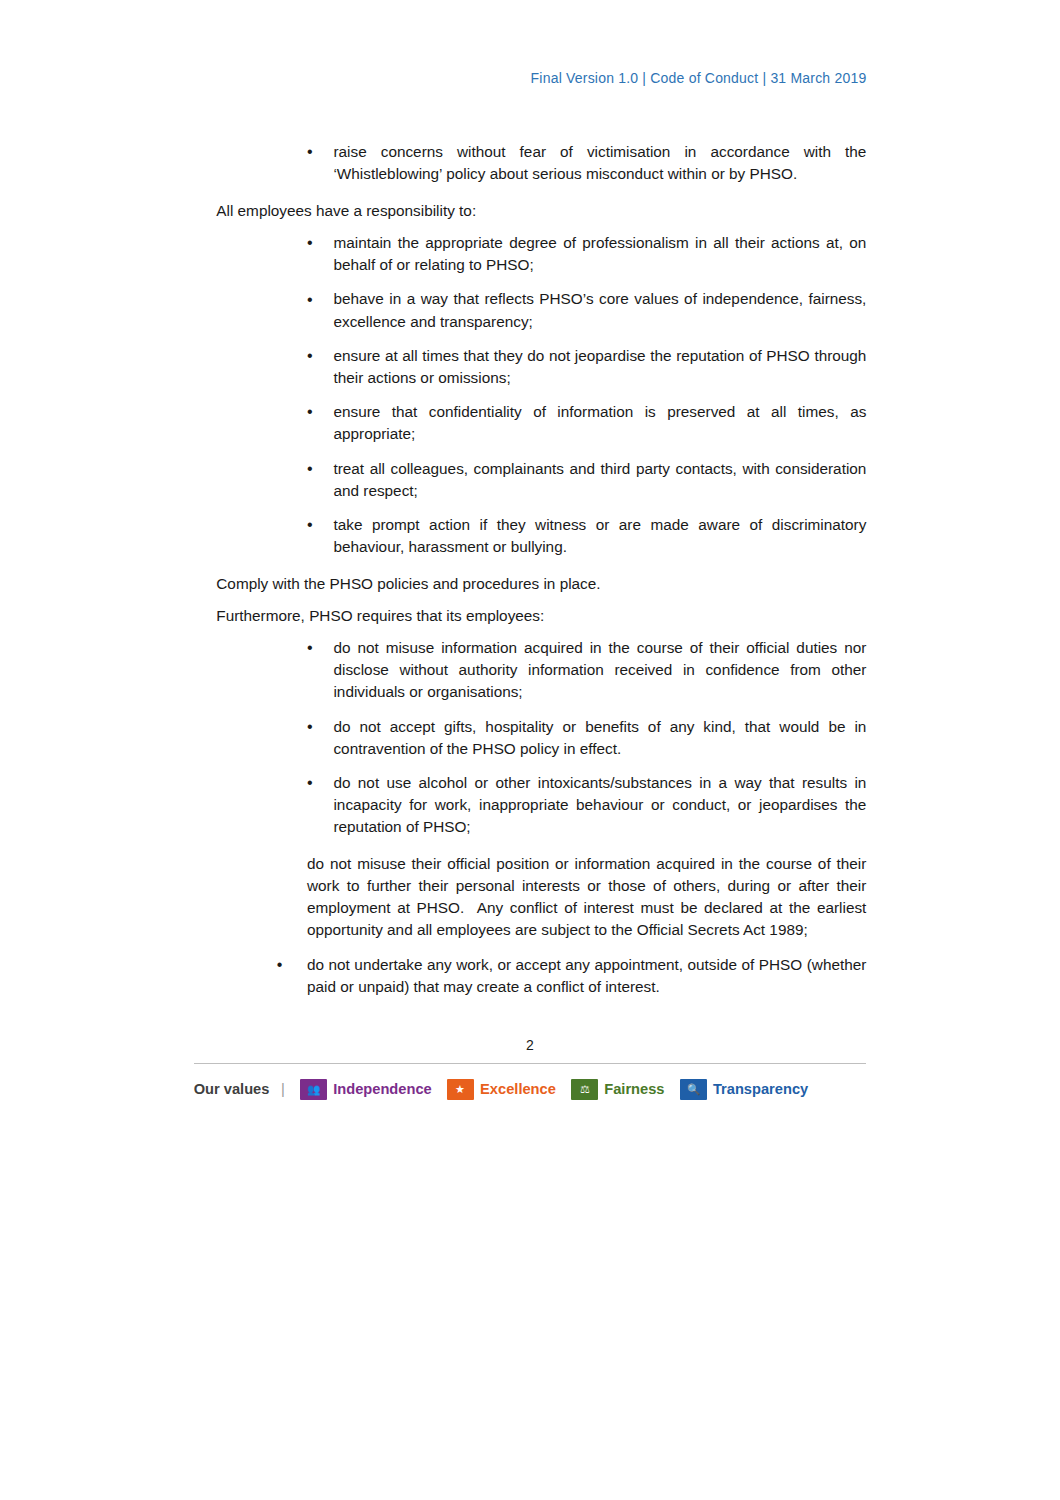Final Version 1.0 | Code of Conduct | 31 March 2019
raise concerns without fear of victimisation in accordance with the ‘Whistleblowing’ policy about serious misconduct within or by PHSO.
All employees have a responsibility to:
maintain the appropriate degree of professionalism in all their actions at, on behalf of or relating to PHSO;
behave in a way that reflects PHSO’s core values of independence, fairness, excellence and transparency;
ensure at all times that they do not jeopardise the reputation of PHSO through their actions or omissions;
ensure that confidentiality of information is preserved at all times, as appropriate;
treat all colleagues, complainants and third party contacts, with consideration and respect;
take prompt action if they witness or are made aware of discriminatory behaviour, harassment or bullying.
Comply with the PHSO policies and procedures in place.
Furthermore, PHSO requires that its employees:
do not misuse information acquired in the course of their official duties nor disclose without authority information received in confidence from other individuals or organisations;
do not accept gifts, hospitality or benefits of any kind, that would be in contravention of the PHSO policy in effect.
do not use alcohol or other intoxicants/substances in a way that results in incapacity for work, inappropriate behaviour or conduct, or jeopardises the reputation of PHSO;
do not misuse their official position or information acquired in the course of their work to further their personal interests or those of others, during or after their employment at PHSO. Any conflict of interest must be declared at the earliest opportunity and all employees are subject to the Official Secrets Act 1989;
do not undertake any work, or accept any appointment, outside of PHSO (whether paid or unpaid) that may create a conflict of interest.
2
Our values | 👥 Independence ★ Excellence ⚖ Fairness 🔍 Transparency